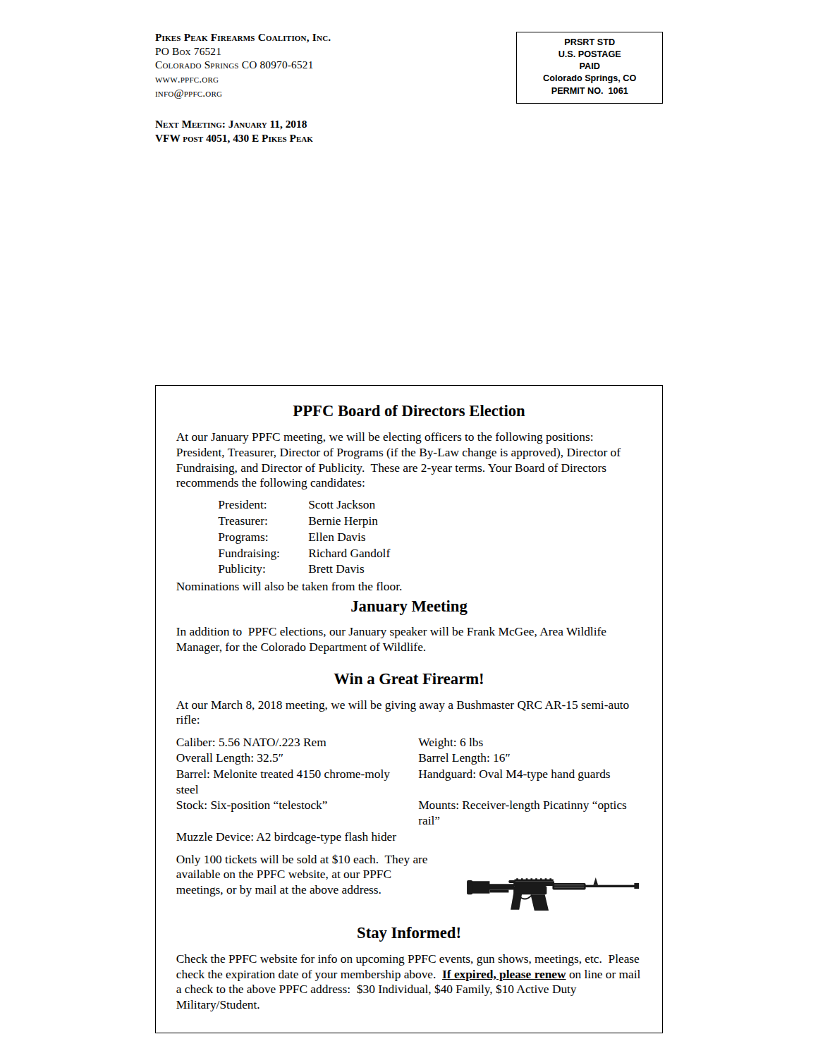Pikes Peak Firearms Coalition, Inc.
PO Box 76521
Colorado Springs CO 80970-6521
www.ppfc.org
info@ppfc.org
Next Meeting: January 11, 2018
VFW post 4051, 430 E Pikes Peak
PRSRT STD
U.S. POSTAGE
PAID
Colorado Springs, CO
PERMIT NO. 1061
PPFC Board of Directors Election
At our January PPFC meeting, we will be electing officers to the following positions: President, Treasurer, Director of Programs (if the By-Law change is approved), Director of Fundraising, and Director of Publicity. These are 2-year terms. Your Board of Directors recommends the following candidates:
| President: | Scott Jackson |
| Treasurer: | Bernie Herpin |
| Programs: | Ellen Davis |
| Fundraising: | Richard Gandolf |
| Publicity: | Brett Davis |
Nominations will also be taken from the floor.
January Meeting
In addition to PPFC elections, our January speaker will be Frank McGee, Area Wildlife Manager, for the Colorado Department of Wildlife.
Win a Great Firearm!
At our March 8, 2018 meeting, we will be giving away a Bushmaster QRC AR-15 semi-auto rifle:
| Caliber: 5.56 NATO/.223 Rem | Weight: 6 lbs |
| Overall Length: 32.5″ | Barrel Length: 16″ |
| Barrel: Melonite treated 4150 chrome-moly steel | Handguard: Oval M4-type hand guards |
| Stock: Six-position “telestock” | Mounts: Receiver-length Picatinny “optics rail” |
| Muzzle Device: A2 birdcage-type flash hider | |
Only 100 tickets will be sold at $10 each. They are available on the PPFC website, at our PPFC meetings, or by mail at the above address.
Stay Informed!
Check the PPFC website for info on upcoming PPFC events, gun shows, meetings, etc. Please check the expiration date of your membership above. If expired, please renew on line or mail a check to the above PPFC address: $30 Individual, $40 Family, $10 Active Duty Military/Student.